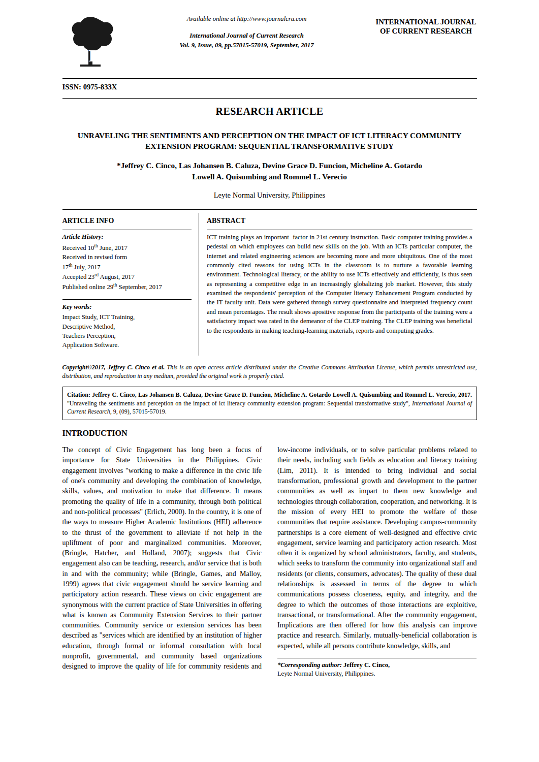JR
Available online at http://www.journalcra.com
International Journal of Current Research
Vol. 9, Issue, 09, pp.57015-57019, September, 2017
INTERNATIONAL JOURNAL
OF CURRENT RESEARCH
ISSN: 0975-833X
RESEARCH ARTICLE
Unraveling the sentiments and perception on the impact of ICT literacy community extension program: Sequential transformative study
*Jeffrey C. Cinco, Las Johansen B. Caluza, Devine Grace D. Funcion, Micheline A. Gotardo
Lowell A. Quisumbing and Rommel L. Verecio
Leyte Normal University, Philippines
| ARTICLE INFO Article History: Received 10 th June, 2017 Received in revised form 17 th July, 2017 Accepted 23 rd August, 2017 Published online 29 th September, 2017 Key words: Impact Study, ICT Training, Descriptive Method, Teachers Perception, Application Software. | ABSTRACT ICT training plays an important factor in 21st-century instruction. Basic computer training provides a pedestal on which employees can build new skills on the job. With an ICTs particular computer, the internet and related engineering sciences are becoming more and more ubiquitous. One of the most commonly cited reasons for using ICTs in the classroom is to nurture a favorable learning environment. Technological literacy, or the ability to use ICTs effectively and efficiently, is thus seen as representing a competitive edge in an increasingly globalizing job market. However, this study examined the respondents' perception of the Computer literacy Enhancement Program conducted by the IT faculty unit. Data were gathered through survey questionnaire and interpreted frequency count and mean percentages. The result shows apositive response from the participants of the training were a satisfactory impact was rated in the demeanor of the CLEP training. The CLEP training was beneficial to the respondents in making teaching-learning materials, reports and computing grades. |
Copyright©2017, Jeffrey C. Cinco et al. This is an open access article distributed under the Creative Commons Attribution License, which permits unrestricted use, distribution, and reproduction in any medium, provided the original work is properly cited.
Citation: Jeffrey C. Cinco, Las Johansen B. Caluza, Devine Grace D. Funcion, Micheline A. Gotardo Lowell A. Quisumbing and Rommel L. Verecio, 2017. "Unraveling the sentiments and perception on the impact of ict literacy community extension program: Sequential transformative study", International Journal of Current Research, 9, (09), 57015-57019.
INTRODUCTION
The concept of Civic Engagement has long been a focus of importance for State Universities in the Philippines. Civic engagement involves "working to make a difference in the civic life of one's community and developing the combination of knowledge, skills, values, and motivation to make that difference. It means promoting the quality of life in a community, through both political and non-political processes" (Erlich, 2000). In the country, it is one of the ways to measure Higher Academic Institutions (HEI) adherence to the thrust of the government to alleviate if not help in the upliftment of poor and marginalized communities. Moreover, (Bringle, Hatcher, and Holland, 2007); suggests that Civic engagement also can be teaching, research, and/or service that is both in and with the community; while (Bringle, Games, and Malloy, 1999) agrees that civic engagement should be service learning and participatory action research. These views on civic engagement are synonymous with the current practice of State Universities in offering what is known as Community Extension Services to their partner communities. Community service or extension services has been described as "services which are identified by an institution of higher education, through formal or informal consultation with local nonprofit, governmental, and community based organizations designed to improve the quality of life for community residents and low-income individuals, or to solve particular problems related to their needs, including such fields as education and literacy training (Lim, 2011). It is intended to bring individual and social transformation, professional growth and development to the partner communities as well as impart to them new knowledge and technologies through collaboration, cooperation, and networking. It is the mission of every HEI to promote the welfare of those communities that require assistance. Developing campus-community partnerships is a core element of well-designed and effective civic engagement, service learning and participatory action research. Most often it is organized by school administrators, faculty, and students, which seeks to transform the community into organizational staff and residents (or clients, consumers, advocates). The quality of these dual relationships is assessed in terms of the degree to which communications possess closeness, equity, and integrity, and the degree to which the outcomes of those interactions are exploitive, transactional, or transformational. After the community engagement, Implications are then offered for how this analysis can improve practice and research. Similarly, mutually-beneficial collaboration is expected, while all persons contribute knowledge, skills, and
*Corresponding author: Jeffrey C. Cinco,
Leyte Normal University, Philippines.